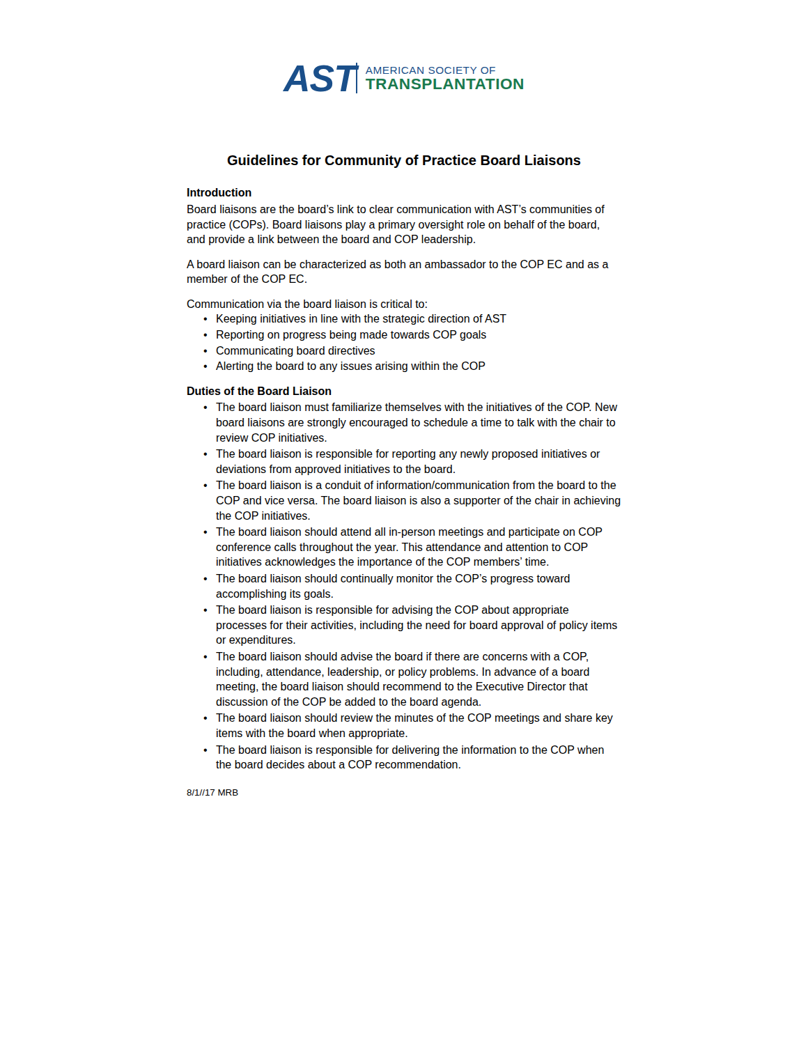| A S T | | AMERICAN SOCIETY OF TRANSPLANTATION |
Guidelines for Community of Practice Board Liaisons
Introduction
Board liaisons are the board’s link to clear communication with AST’s communities of practice (COPs). Board liaisons play a primary oversight role on behalf of the board, and provide a link between the board and COP leadership.
A board liaison can be characterized as both an ambassador to the COP EC and as a member of the COP EC.
Communication via the board liaison is critical to:
Keeping initiatives in line with the strategic direction of AST
Reporting on progress being made towards COP goals
Communicating board directives
Alerting the board to any issues arising within the COP
Duties of the Board Liaison
The board liaison must familiarize themselves with the initiatives of the COP. New board liaisons are strongly encouraged to schedule a time to talk with the chair to review COP initiatives.
The board liaison is responsible for reporting any newly proposed initiatives or deviations from approved initiatives to the board.
The board liaison is a conduit of information/communication from the board to the COP and vice versa. The board liaison is also a supporter of the chair in achieving the COP initiatives.
The board liaison should attend all in-person meetings and participate on COP conference calls throughout the year. This attendance and attention to COP initiatives acknowledges the importance of the COP members’ time.
The board liaison should continually monitor the COP’s progress toward accomplishing its goals.
The board liaison is responsible for advising the COP about appropriate processes for their activities, including the need for board approval of policy items or expenditures.
The board liaison should advise the board if there are concerns with a COP, including, attendance, leadership, or policy problems. In advance of a board meeting, the board liaison should recommend to the Executive Director that discussion of the COP be added to the board agenda.
The board liaison should review the minutes of the COP meetings and share key items with the board when appropriate.
The board liaison is responsible for delivering the information to the COP when the board decides about a COP recommendation.
8/1//17 MRB